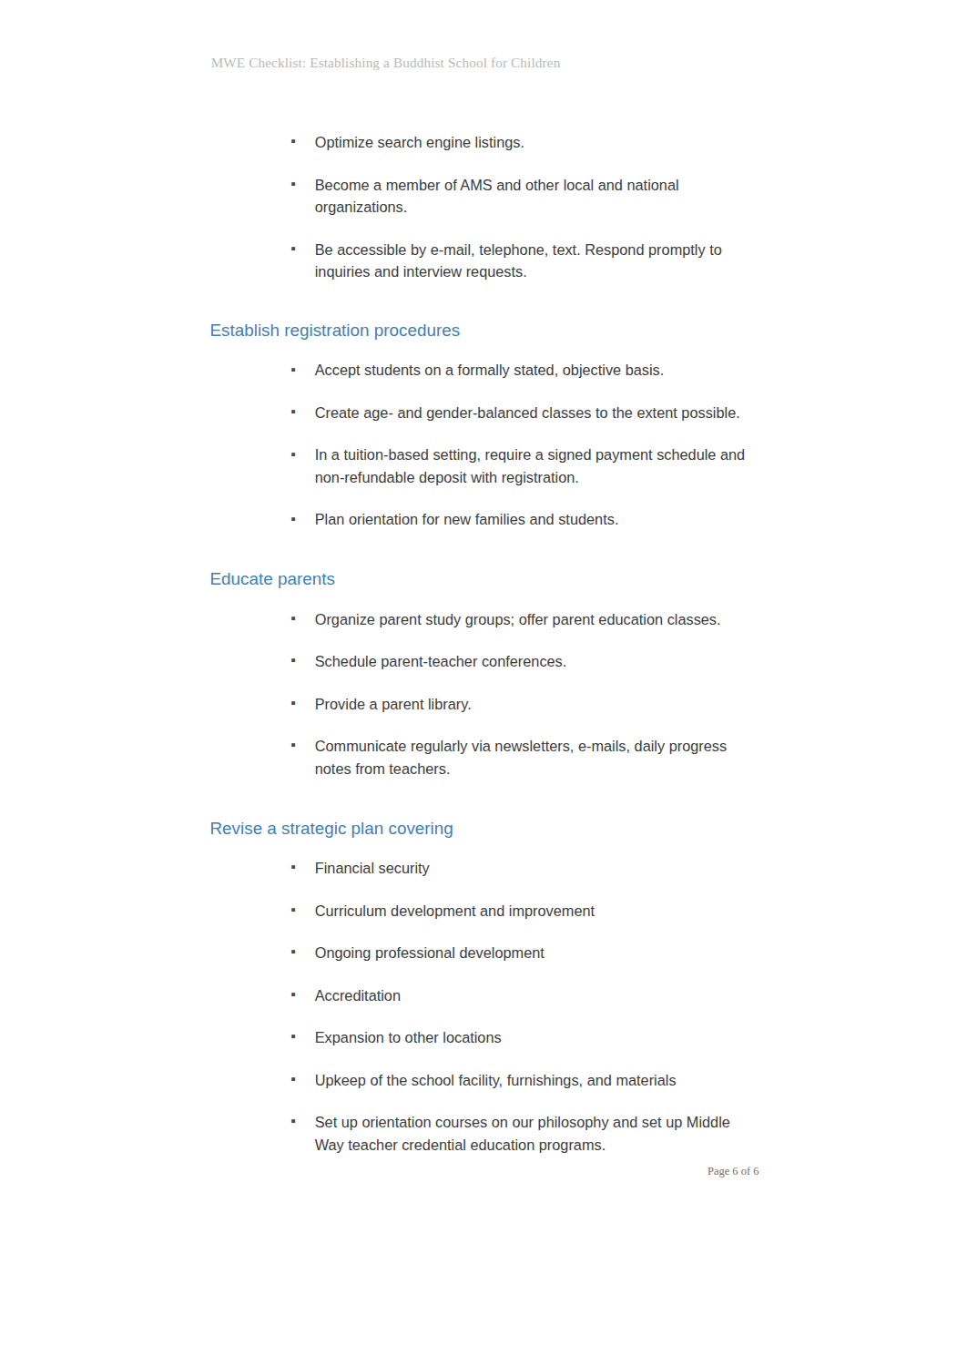MWE Checklist: Establishing a Buddhist School for Children
Optimize search engine listings.
Become a member of AMS and other local and national organizations.
Be accessible by e-mail, telephone, text. Respond promptly to inquiries and interview requests.
Establish registration procedures
Accept students on a formally stated, objective basis.
Create age- and gender-balanced classes to the extent possible.
In a tuition-based setting, require a signed payment schedule and non-refundable deposit with registration.
Plan orientation for new families and students.
Educate parents
Organize parent study groups; offer parent education classes.
Schedule parent-teacher conferences.
Provide a parent library.
Communicate regularly via newsletters, e-mails, daily progress notes from teachers.
Revise a strategic plan covering
Financial security
Curriculum development and improvement
Ongoing professional development
Accreditation
Expansion to other locations
Upkeep of the school facility, furnishings, and materials
Set up orientation courses on our philosophy and set up Middle Way teacher credential education programs.
Page 6 of 6